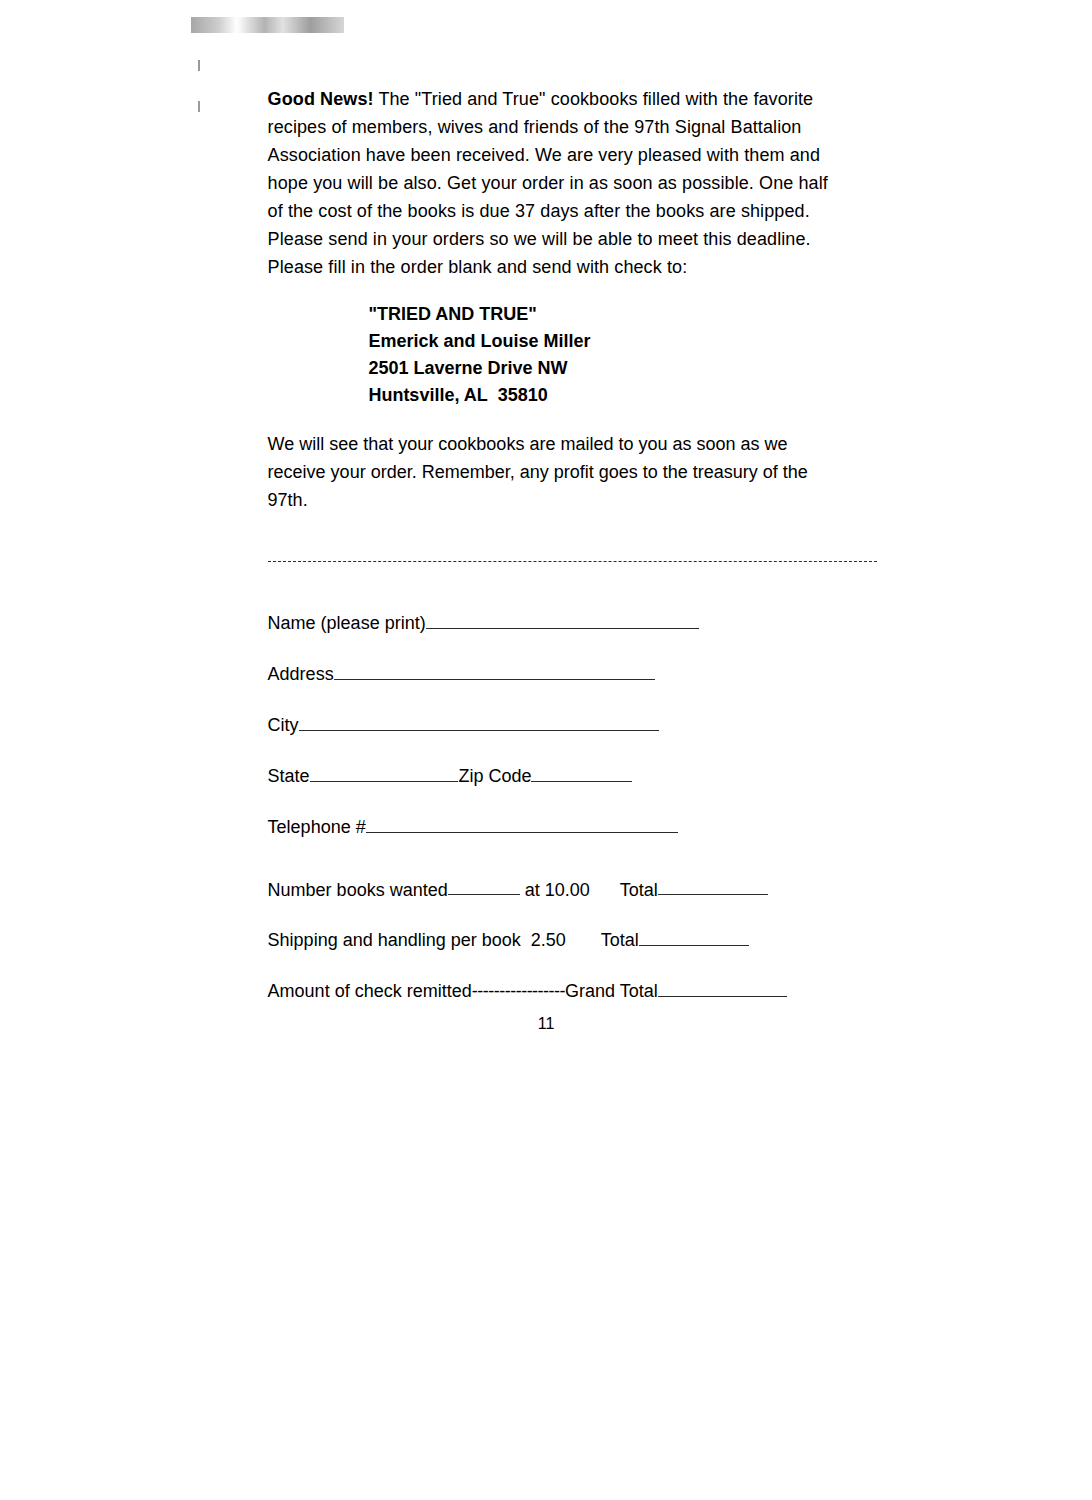Good News! The "Tried and True" cookbooks filled with the favorite recipes of members, wives and friends of the 97th Signal Battalion Association have been received. We are very pleased with them and hope you will be also. Get your order in as soon as possible. One half of the cost of the books is due 37 days after the books are shipped. Please send in your orders so we will be able to meet this deadline. Please fill in the order blank and send with check to:
"TRIED AND TRUE"
Emerick and Louise Miller
2501 Laverne Drive NW
Huntsville, AL 35810
We will see that your cookbooks are mailed to you as soon as we receive your order. Remember, any profit goes to the treasury of the 97th.
Name (please print)
Address
City
State Zip Code
Telephone #
Number books wanted at 10.00 Total
Shipping and handling per book 2.50 Total
Amount of check remitted-----------------Grand Total
11